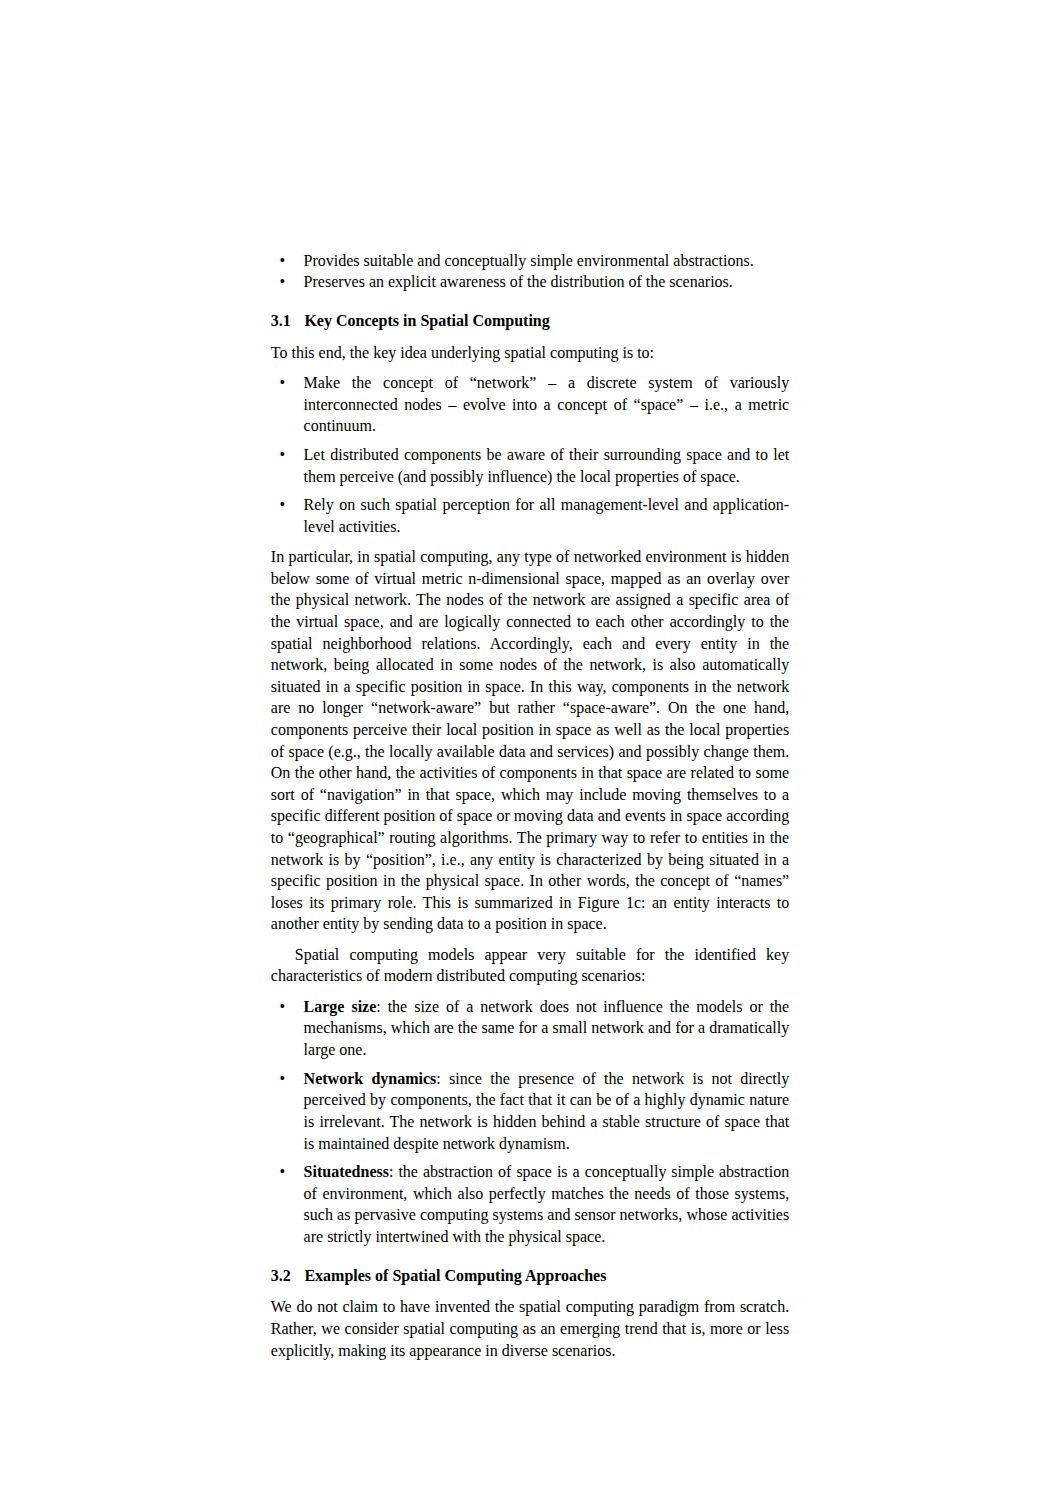Provides suitable and conceptually simple environmental abstractions.
Preserves an explicit awareness of the distribution of the scenarios.
3.1 Key Concepts in Spatial Computing
To this end, the key idea underlying spatial computing is to:
Make the concept of “network” – a discrete system of variously interconnected nodes – evolve into a concept of “space” – i.e., a metric continuum.
Let distributed components be aware of their surrounding space and to let them perceive (and possibly influence) the local properties of space.
Rely on such spatial perception for all management-level and application-level activities.
In particular, in spatial computing, any type of networked environment is hidden below some of virtual metric n-dimensional space, mapped as an overlay over the physical network. The nodes of the network are assigned a specific area of the virtual space, and are logically connected to each other accordingly to the spatial neighborhood relations. Accordingly, each and every entity in the network, being allocated in some nodes of the network, is also automatically situated in a specific position in space. In this way, components in the network are no longer “network-aware” but rather “space-aware”. On the one hand, components perceive their local position in space as well as the local properties of space (e.g., the locally available data and services) and possibly change them. On the other hand, the activities of components in that space are related to some sort of “navigation” in that space, which may include moving themselves to a specific different position of space or moving data and events in space according to “geographical” routing algorithms. The primary way to refer to entities in the network is by “position”, i.e., any entity is characterized by being situated in a specific position in the physical space. In other words, the concept of “names” loses its primary role. This is summarized in Figure 1c: an entity interacts to another entity by sending data to a position in space.
Spatial computing models appear very suitable for the identified key characteristics of modern distributed computing scenarios:
Large size: the size of a network does not influence the models or the mechanisms, which are the same for a small network and for a dramatically large one.
Network dynamics: since the presence of the network is not directly perceived by components, the fact that it can be of a highly dynamic nature is irrelevant. The network is hidden behind a stable structure of space that is maintained despite network dynamism.
Situatedness: the abstraction of space is a conceptually simple abstraction of environment, which also perfectly matches the needs of those systems, such as pervasive computing systems and sensor networks, whose activities are strictly intertwined with the physical space.
3.2 Examples of Spatial Computing Approaches
We do not claim to have invented the spatial computing paradigm from scratch. Rather, we consider spatial computing as an emerging trend that is, more or less explicitly, making its appearance in diverse scenarios.